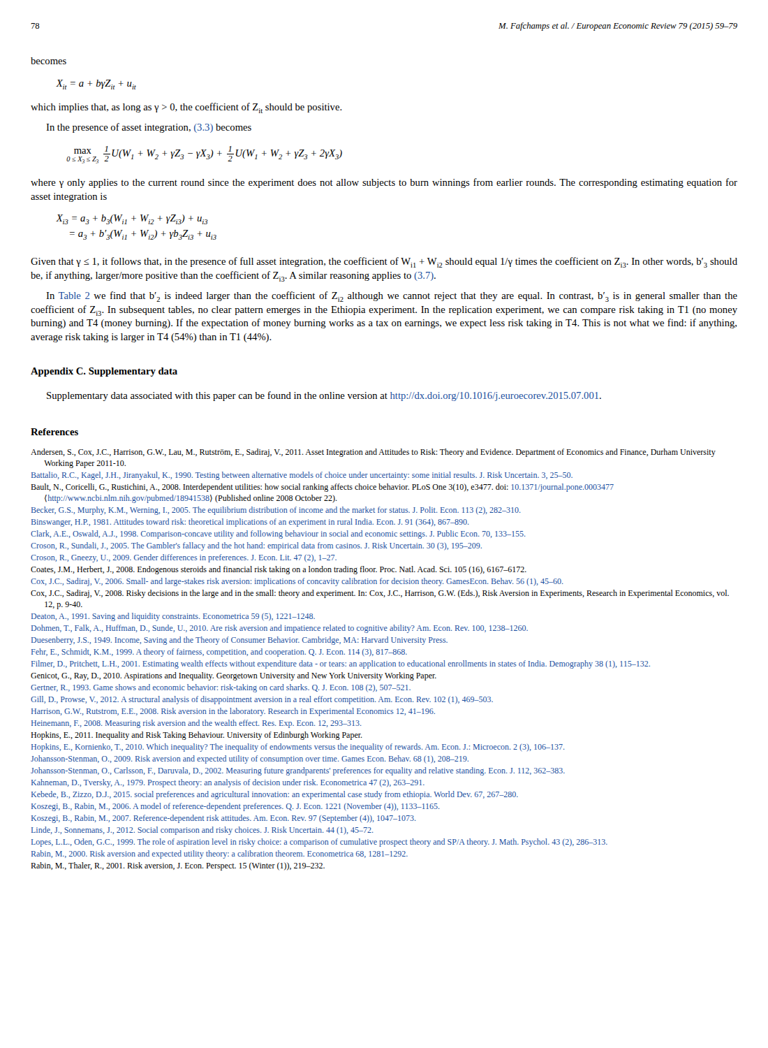78 M. Fafchamps et al. / European Economic Review 79 (2015) 59–79
becomes
Xit = a + bγZit + uit
which implies that, as long as γ > 0, the coefficient of Zit should be positive.
In the presence of asset integration, (3.3) becomes
max 0 ≤ X3 ≤ Z312 U(W1 + W2 + γZ3 − γX3) + 12 U(W1 + W2 + γZ3 + 2γX3)
where γ only applies to the current round since the experiment does not allow subjects to burn winnings from earlier rounds. The corresponding estimating equation for asset integration is
Xi3 = a3 + b3(Wi1 + Wi2 + γZi3) + ui3
= a3 + b′3(Wi1 + Wi2) + γb3Zi3 + ui3
Given that γ ≤ 1, it follows that, in the presence of full asset integration, the coefficient of Wi1 + Wi2 should equal 1/γ times the coefficient on Zi3. In other words, b′3 should be, if anything, larger/more positive than the coefficient of Zi3. A similar reasoning applies to (3.7).
In Table 2 we find that b′2 is indeed larger than the coefficient of Zi2 although we cannot reject that they are equal. In contrast, b′3 is in general smaller than the coefficient of Zi3. In subsequent tables, no clear pattern emerges in the Ethiopia experiment. In the replication experiment, we can compare risk taking in T1 (no money burning) and T4 (money burning). If the expectation of money burning works as a tax on earnings, we expect less risk taking in T4. This is not what we find: if anything, average risk taking is larger in T4 (54%) than in T1 (44%).
Appendix C. Supplementary data
Supplementary data associated with this paper can be found in the online version at http://dx.doi.org/10.1016/j.euroecorev.2015.07.001.
References
Andersen, S., Cox, J.C., Harrison, G.W., Lau, M., Rutström, E., Sadiraj, V., 2011. Asset Integration and Attitudes to Risk: Theory and Evidence. Department of Economics and Finance, Durham University Working Paper 2011-10.
Battalio, R.C., Kagel, J.H., Jiranyakul, K., 1990. Testing between alternative models of choice under uncertainty: some initial results. J. Risk Uncertain. 3, 25–50.
Bault, N., Coricelli, G., Rustichini, A., 2008. Interdependent utilities: how social ranking affects choice behavior. PLoS One 3(10), e3477. doi: 10.1371/journal.pone.0003477 ⟨http://www.ncbi.nlm.nih.gov/pubmed/18941538⟩ (Published online 2008 October 22).
Becker, G.S., Murphy, K.M., Werning, I., 2005. The equilibrium distribution of income and the market for status. J. Polit. Econ. 113 (2), 282–310.
Binswanger, H.P., 1981. Attitudes toward risk: theoretical implications of an experiment in rural India. Econ. J. 91 (364), 867–890.
Clark, A.E., Oswald, A.J., 1998. Comparison-concave utility and following behaviour in social and economic settings. J. Public Econ. 70, 133–155.
Croson, R., Sundali, J., 2005. The Gambler's fallacy and the hot hand: empirical data from casinos. J. Risk Uncertain. 30 (3), 195–209.
Croson, R., Gneezy, U., 2009. Gender differences in preferences. J. Econ. Lit. 47 (2), 1–27.
Coates, J.M., Herbert, J., 2008. Endogenous steroids and financial risk taking on a london trading floor. Proc. Natl. Acad. Sci. 105 (16), 6167–6172.
Cox, J.C., Sadiraj, V., 2006. Small- and large-stakes risk aversion: implications of concavity calibration for decision theory. GamesEcon. Behav. 56 (1), 45–60.
Cox, J.C., Sadiraj, V., 2008. Risky decisions in the large and in the small: theory and experiment. In: Cox, J.C., Harrison, G.W. (Eds.), Risk Aversion in Experiments, Research in Experimental Economics, vol. 12, p. 9-40.
Deaton, A., 1991. Saving and liquidity constraints. Econometrica 59 (5), 1221–1248.
Dohmen, T., Falk, A., Huffman, D., Sunde, U., 2010. Are risk aversion and impatience related to cognitive ability? Am. Econ. Rev. 100, 1238–1260.
Duesenberry, J.S., 1949. Income, Saving and the Theory of Consumer Behavior. Cambridge, MA: Harvard University Press.
Fehr, E., Schmidt, K.M., 1999. A theory of fairness, competition, and cooperation. Q. J. Econ. 114 (3), 817–868.
Filmer, D., Pritchett, L.H., 2001. Estimating wealth effects without expenditure data - or tears: an application to educational enrollments in states of India. Demography 38 (1), 115–132.
Genicot, G., Ray, D., 2010. Aspirations and Inequality. Georgetown University and New York University Working Paper.
Gertner, R., 1993. Game shows and economic behavior: risk-taking on card sharks. Q. J. Econ. 108 (2), 507–521.
Gill, D., Prowse, V., 2012. A structural analysis of disappointment aversion in a real effort competition. Am. Econ. Rev. 102 (1), 469–503.
Harrison, G.W., Rutstrom, E.E., 2008. Risk aversion in the laboratory. Research in Experimental Economics 12, 41–196.
Heinemann, F., 2008. Measuring risk aversion and the wealth effect. Res. Exp. Econ. 12, 293–313.
Hopkins, E., 2011. Inequality and Risk Taking Behaviour. University of Edinburgh Working Paper.
Hopkins, E., Kornienko, T., 2010. Which inequality? The inequality of endowments versus the inequality of rewards. Am. Econ. J.: Microecon. 2 (3), 106–137.
Johansson-Stenman, O., 2009. Risk aversion and expected utility of consumption over time. Games Econ. Behav. 68 (1), 208–219.
Johansson-Stenman, O., Carlsson, F., Daruvala, D., 2002. Measuring future grandparents' preferences for equality and relative standing. Econ. J. 112, 362–383.
Kahneman, D., Tversky, A., 1979. Prospect theory: an analysis of decision under risk. Econometrica 47 (2), 263–291.
Kebede, B., Zizzo, D.J., 2015. social preferences and agricultural innovation: an experimental case study from ethiopia. World Dev. 67, 267–280.
Koszegi, B., Rabin, M., 2006. A model of reference-dependent preferences. Q. J. Econ. 1221 (November (4)), 1133–1165.
Koszegi, B., Rabin, M., 2007. Reference-dependent risk attitudes. Am. Econ. Rev. 97 (September (4)), 1047–1073.
Linde, J., Sonnemans, J., 2012. Social comparison and risky choices. J. Risk Uncertain. 44 (1), 45–72.
Lopes, L.L., Oden, G.C., 1999. The role of aspiration level in risky choice: a comparison of cumulative prospect theory and SP/A theory. J. Math. Psychol. 43 (2), 286–313.
Rabin, M., 2000. Risk aversion and expected utility theory: a calibration theorem. Econometrica 68, 1281–1292.
Rabin, M., Thaler, R., 2001. Risk aversion, J. Econ. Perspect. 15 (Winter (1)), 219–232.